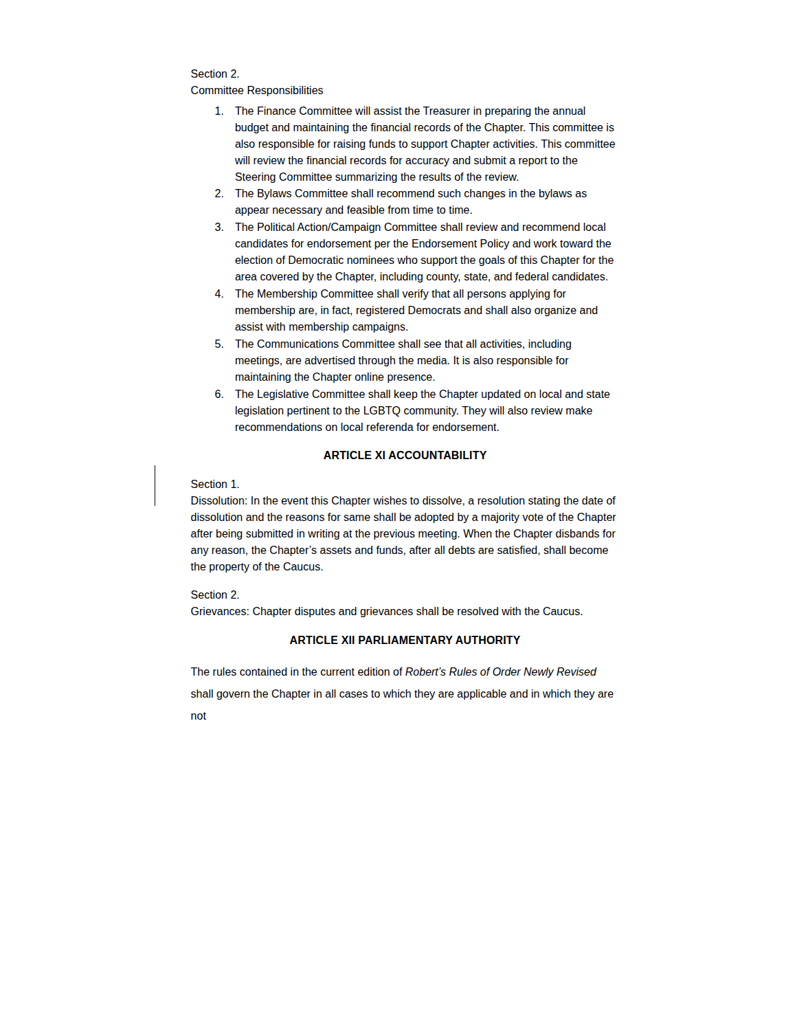Section 2.
Committee Responsibilities
The Finance Committee will assist the Treasurer in preparing the annual budget and maintaining the financial records of the Chapter. This committee is also responsible for raising funds to support Chapter activities. This committee will review the financial records for accuracy and submit a report to the Steering Committee summarizing the results of the review.
The Bylaws Committee shall recommend such changes in the bylaws as appear necessary and feasible from time to time.
The Political Action/Campaign Committee shall review and recommend local candidates for endorsement per the Endorsement Policy and work toward the election of Democratic nominees who support the goals of this Chapter for the area covered by the Chapter, including county, state, and federal candidates.
The Membership Committee shall verify that all persons applying for membership are, in fact, registered Democrats and shall also organize and assist with membership campaigns.
The Communications Committee shall see that all activities, including meetings, are advertised through the media. It is also responsible for maintaining the Chapter online presence.
The Legislative Committee shall keep the Chapter updated on local and state legislation pertinent to the LGBTQ community. They will also review make recommendations on local referenda for endorsement.
ARTICLE XI ACCOUNTABILITY
Section 1.
Dissolution: In the event this Chapter wishes to dissolve, a resolution stating the date of dissolution and the reasons for same shall be adopted by a majority vote of the Chapter after being submitted in writing at the previous meeting. When the Chapter disbands for any reason, the Chapter’s assets and funds, after all debts are satisfied, shall become the property of the Caucus.
Section 2.
Grievances: Chapter disputes and grievances shall be resolved with the Caucus.
ARTICLE XII PARLIAMENTARY AUTHORITY
The rules contained in the current edition of Robert’s Rules of Order Newly Revised shall govern the Chapter in all cases to which they are applicable and in which they are not